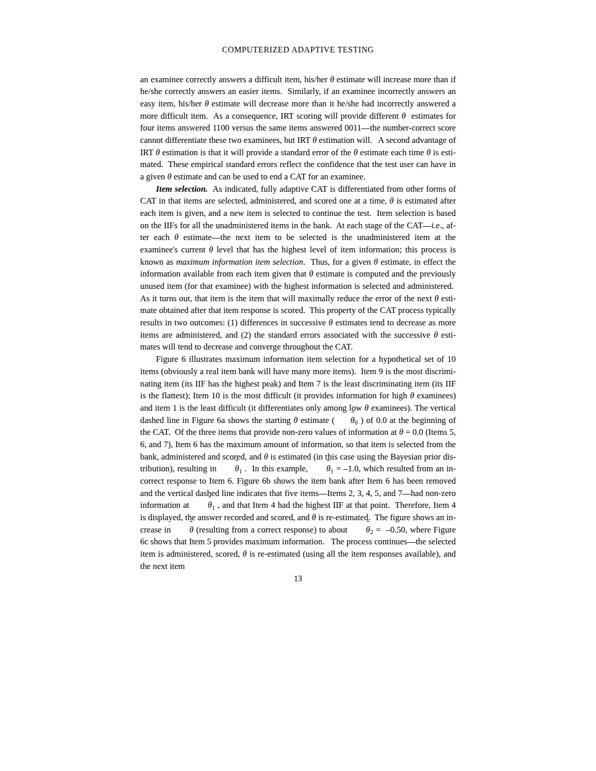COMPUTERIZED ADAPTIVE TESTING
an examinee correctly answers a difficult item, his/her θ estimate will increase more than if he/she correctly answers an easier items. Similarly, if an examinee incorrectly answers an easy item, his/her θ estimate will decrease more than it he/she had incorrectly answered a more difficult item. As a consequence, IRT scoring will provide different θ estimates for four items answered 1100 versus the same items answered 0011—the number-correct score cannot differentiate these two examinees, but IRT θ estimation will. A second advantage of IRT θ estimation is that it will provide a standard error of the θ estimate each time θ is estimated. These empirical standard errors reflect the confidence that the test user can have in a given θ estimate and can be used to end a CAT for an examinee.
Item selection. As indicated, fully adaptive CAT is differentiated from other forms of CAT in that items are selected, administered, and scored one at a time, θ is estimated after each item is given, and a new item is selected to continue the test. Item selection is based on the IIFs for all the unadministered items in the bank. At each stage of the CAT—i.e., after each θ estimate—the next item to be selected is the unadministered item at the examinee's current θ level that has the highest level of item information; this process is known as maximum information item selection. Thus, for a given θ estimate, in effect the information available from each item given that θ estimate is computed and the previously unused item (for that examinee) with the highest information is selected and administered. As it turns out, that item is the item that will maximally reduce the error of the next θ estimate obtained after that item response is scored. This property of the CAT process typically results in two outcomes: (1) differences in successive θ estimates tend to decrease as more items are administered, and (2) the standard errors associated with the successive θ estimates will tend to decrease and converge throughout the CAT.
Figure 6 illustrates maximum information item selection for a hypothetical set of 10 items (obviously a real item bank will have many more items). Item 9 is the most discriminating item (its IIF has the highest peak) and Item 7 is the least discriminating item (its IIF is the flattest); Item 10 is the most difficult (it provides information for high θ examinees) and item 1 is the least difficult (it differentiates only among low θ examinees). The vertical dashed line in Figure 6a shows the starting θ estimate (θ0 ) of 0.0 at the beginning of the CAT. Of the three items that provide non-zero values of information at θ = 0.0 (Items 5, 6, and 7), Item 6 has the maximum amount of information, so that item is selected from the bank, administered and scored, and θ is estimated (in this case using the Bayesian prior distribution), resulting in θ1 . In this example, θ1 = –1.0, which resulted from an incorrect response to Item 6. Figure 6b shows the item bank after Item 6 has been removed and the vertical dashed line indicates that five items—Items 2, 3, 4, 5, and 7—had non-zero information at θ1 , and that Item 4 had the highest IIF at that point. Therefore, Item 4 is displayed, the answer recorded and scored, and θ is re-estimated. The figure shows an increase in θ (resulting from a correct response) to about θ2 = –0.50, where Figure 6c shows that Item 5 provides maximum information. The process continues—the selected item is administered, scored, θ is re-estimated (using all the item responses available), and the next item
13